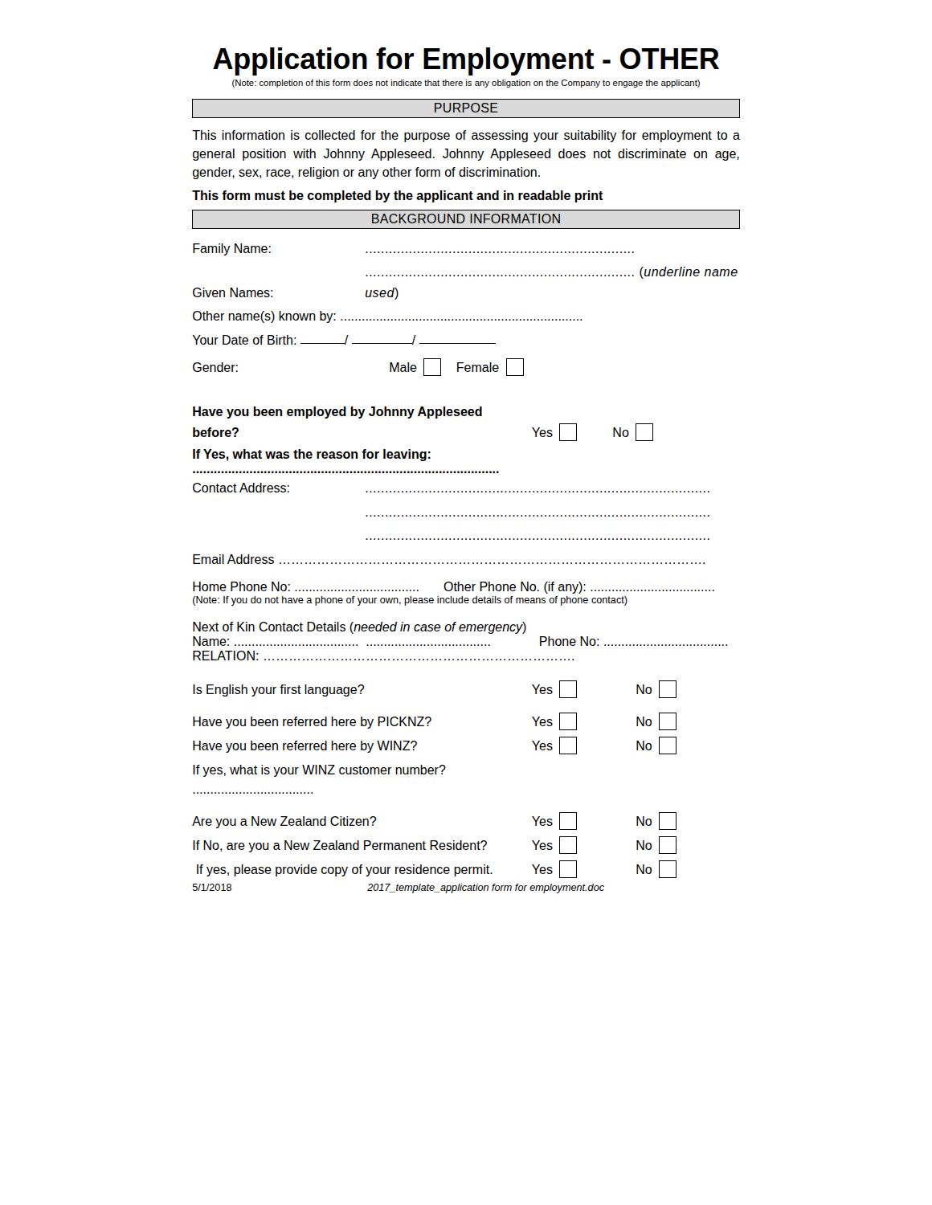Application for Employment - OTHER
(Note: completion of this form does not indicate that there is any obligation on the Company to engage the applicant)
PURPOSE
This information is collected for the purpose of assessing your suitability for employment to a general position with Johnny Appleseed. Johnny Appleseed does not discriminate on age, gender, sex, race, religion or any other form of discrimination.
This form must be completed by the applicant and in readable print
BACKGROUND INFORMATION
| Family Name: | .................................................................... |
| Given Names: | .................................................................... ( underline name used ) |
| Other name(s) known by: .................................................................... |
| Your Date of Birth: / / |
| Gender: | Male Female |
| Have you been employed by Johnny Appleseed before? | Yes No |
If Yes, what was the reason for leaving: ......................................................................................
| Contact Address: | ....................................................................................... |
| | ....................................................................................... |
| | ....................................................................................... |
| Email Address ………………………………………………………………………………………. |
Home Phone No: ................................... Other Phone No. (if any): ...................................
(Note: If you do not have a phone of your own, please include details of means of phone contact)
Next of Kin Contact Details (needed in case of emergency)
Name: ................................... ................................... Phone No: ...................................
RELATION: ……………………………………………………………….
| Is English your first language? | Yes | No |
| Have you been referred here by PICKNZ? | Yes | No |
| Have you been referred here by WINZ? | Yes | No |
| If yes, what is your WINZ customer number? .................................. | | |
| Are you a New Zealand Citizen? | Yes | No |
| If No, are you a New Zealand Permanent Resident? | Yes | No |
| If yes, please provide copy of your residence permit. | Yes | No |
5/1/2018
2017_template_application form for employment.doc